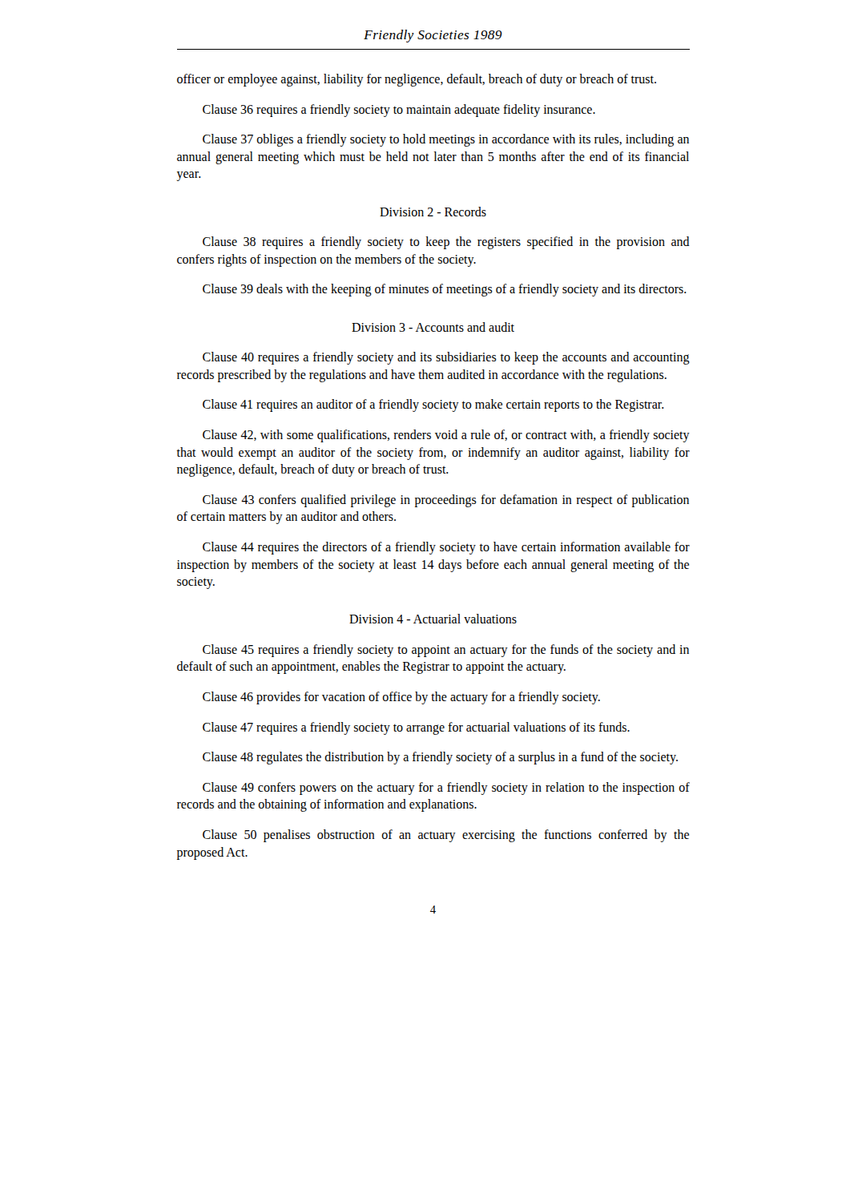Friendly Societies 1989
officer or employee against, liability for negligence, default, breach of duty or breach of trust.
Clause 36 requires a friendly society to maintain adequate fidelity insurance.
Clause 37 obliges a friendly society to hold meetings in accordance with its rules, including an annual general meeting which must be held not later than 5 months after the end of its financial year.
Division 2 - Records
Clause 38 requires a friendly society to keep the registers specified in the provision and confers rights of inspection on the members of the society.
Clause 39 deals with the keeping of minutes of meetings of a friendly society and its directors.
Division 3 - Accounts and audit
Clause 40 requires a friendly society and its subsidiaries to keep the accounts and accounting records prescribed by the regulations and have them audited in accordance with the regulations.
Clause 41 requires an auditor of a friendly society to make certain reports to the Registrar.
Clause 42, with some qualifications, renders void a rule of, or contract with, a friendly society that would exempt an auditor of the society from, or indemnify an auditor against, liability for negligence, default, breach of duty or breach of trust.
Clause 43 confers qualified privilege in proceedings for defamation in respect of publication of certain matters by an auditor and others.
Clause 44 requires the directors of a friendly society to have certain information available for inspection by members of the society at least 14 days before each annual general meeting of the society.
Division 4 - Actuarial valuations
Clause 45 requires a friendly society to appoint an actuary for the funds of the society and in default of such an appointment, enables the Registrar to appoint the actuary.
Clause 46 provides for vacation of office by the actuary for a friendly society.
Clause 47 requires a friendly society to arrange for actuarial valuations of its funds.
Clause 48 regulates the distribution by a friendly society of a surplus in a fund of the society.
Clause 49 confers powers on the actuary for a friendly society in relation to the inspection of records and the obtaining of information and explanations.
Clause 50 penalises obstruction of an actuary exercising the functions conferred by the proposed Act.
4